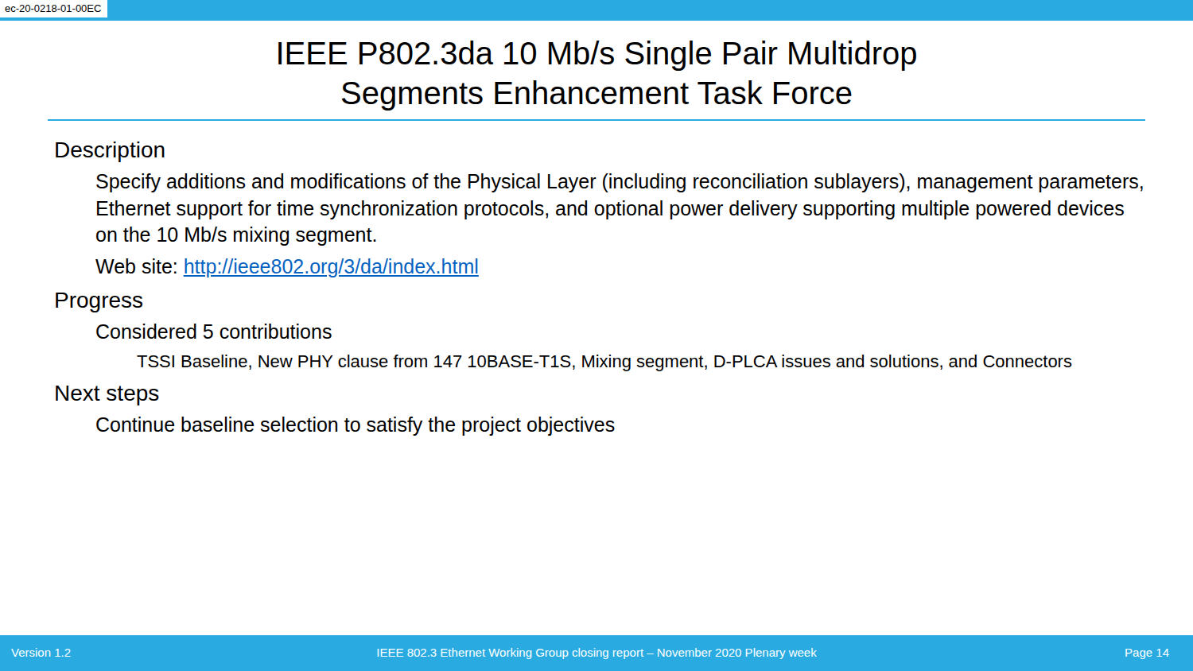ec-20-0218-01-00EC
IEEE P802.3da 10 Mb/s Single Pair Multidrop
Segments Enhancement Task Force
Description
Specify additions and modifications of the Physical Layer (including reconciliation sublayers), management parameters, Ethernet support for time synchronization protocols, and optional power delivery supporting multiple powered devices on the 10 Mb/s mixing segment.
Web site: http://ieee802.org/3/da/index.html
Progress
Considered 5 contributions
TSSI Baseline, New PHY clause from 147 10BASE-T1S, Mixing segment, D-PLCA issues and solutions, and Connectors
Next steps
Continue baseline selection to satisfy the project objectives
Version 1.2
IEEE 802.3 Ethernet Working Group closing report – November 2020 Plenary week
Page 14